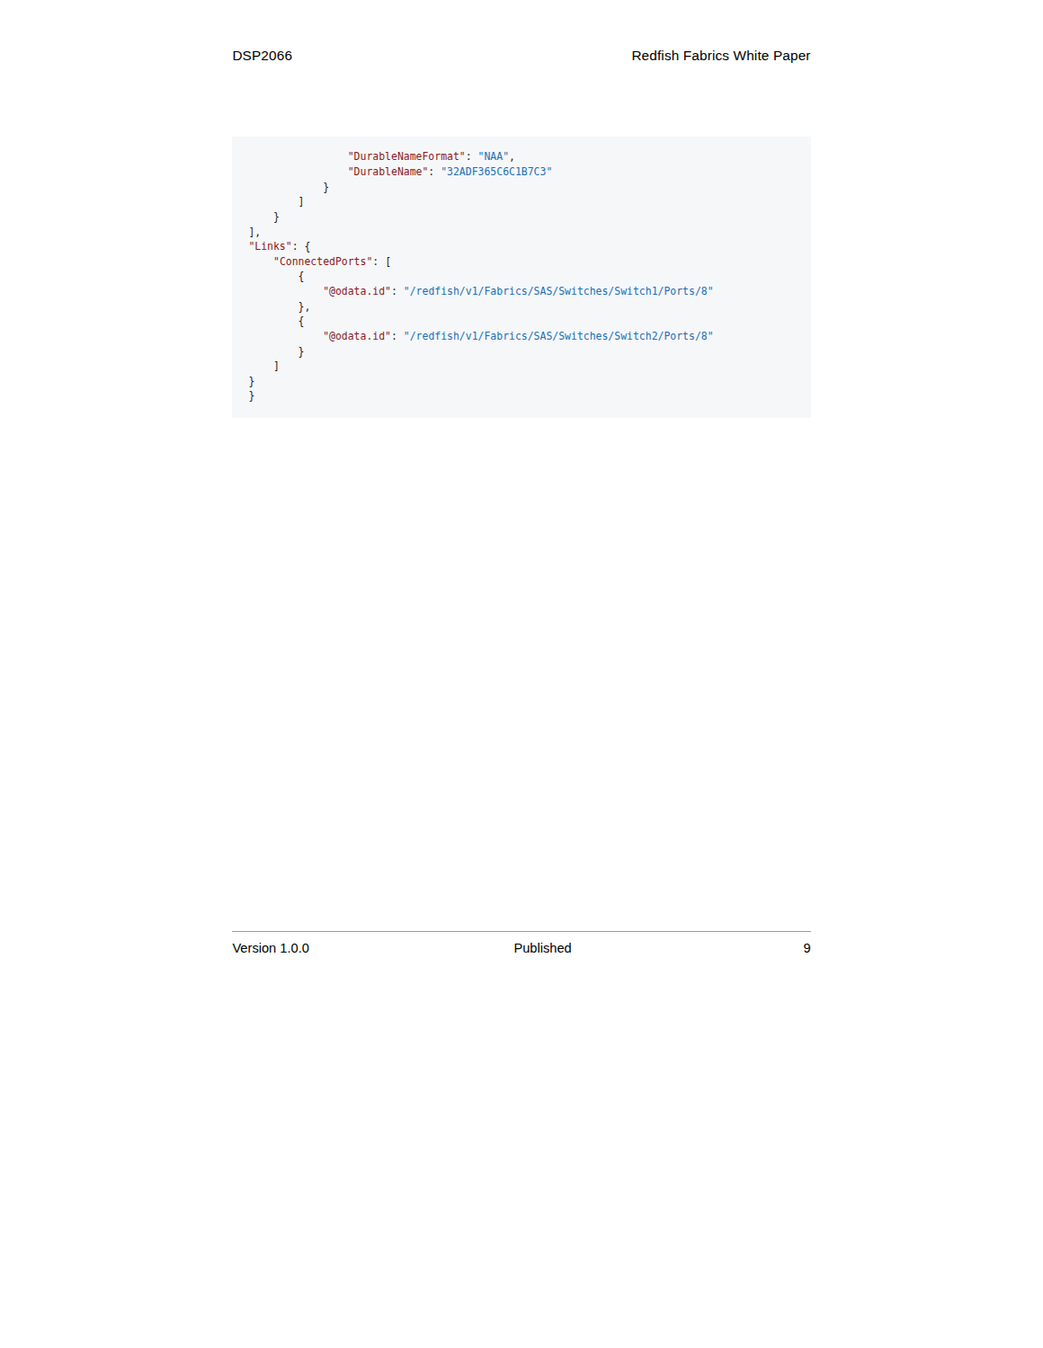DSP2066
Redfish Fabrics White Paper
                "DurableNameFormat": "NAA",
                "DurableName": "32ADF365C6C1B7C3"
            }
        ]
    }
],
"Links": {
    "ConnectedPorts": [
        {
            "@odata.id": "/redfish/v1/Fabrics/SAS/Switches/Switch1/Ports/8"
        },
        {
            "@odata.id": "/redfish/v1/Fabrics/SAS/Switches/Switch2/Ports/8"
        }
    ]
}
}
Version 1.0.0
Published
9